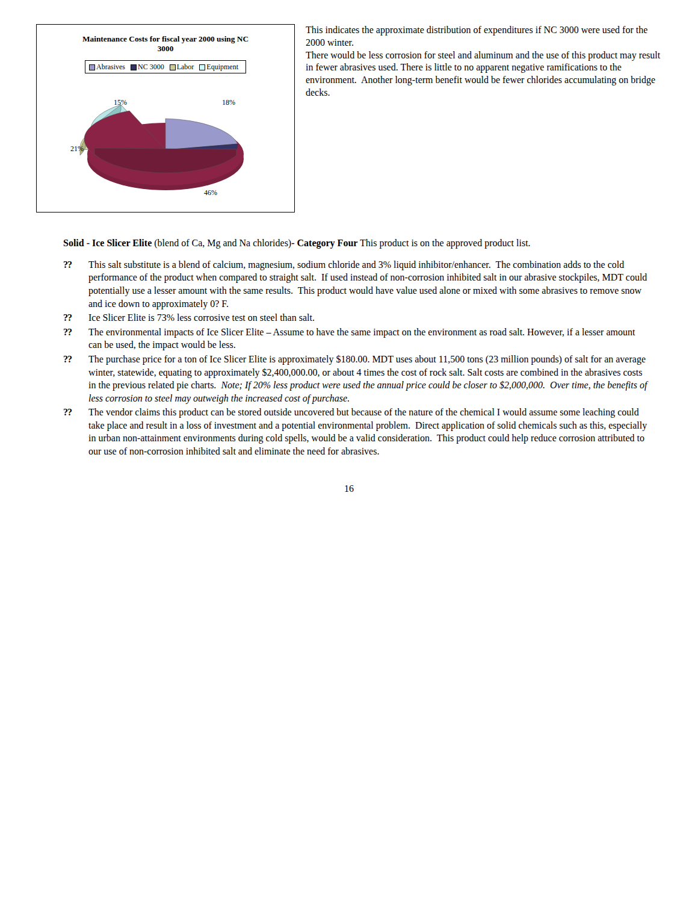Maintenance Costs for fiscal year 2000 using NC
3000
Abrasives NC 3000 Labor Equipment
15% 18% 21% 46%
This indicates the approximate distribution of expenditures if NC 3000 were used for the 2000 winter.
There would be less corrosion for steel and aluminum and the use of this product may result in fewer abrasives used. There is little to no apparent negative ramifications to the environment. Another long-term benefit would be fewer chlorides accumulating on bridge decks.
Solid - Ice Slicer Elite (blend of Ca, Mg and Na chlorides)- Category Four This product is on the approved product list.
This salt substitute is a blend of calcium, magnesium, sodium chloride and 3% liquid inhibitor/enhancer. The combination adds to the cold performance of the product when compared to straight salt. If used instead of non-corrosion inhibited salt in our abrasive stockpiles, MDT could potentially use a lesser amount with the same results. This product would have value used alone or mixed with some abrasives to remove snow and ice down to approximately 0? F.
Ice Slicer Elite is 73% less corrosive test on steel than salt.
The environmental impacts of Ice Slicer Elite – Assume to have the same impact on the environment as road salt. However, if a lesser amount can be used, the impact would be less.
The purchase price for a ton of Ice Slicer Elite is approximately $180.00. MDT uses about 11,500 tons (23 million pounds) of salt for an average winter, statewide, equating to approximately $2,400,000.00, or about 4 times the cost of rock salt. Salt costs are combined in the abrasives costs in the previous related pie charts. Note; If 20% less product were used the annual price could be closer to $2,000,000. Over time, the benefits of less corrosion to steel may outweigh the increased cost of purchase.
The vendor claims this product can be stored outside uncovered but because of the nature of the chemical I would assume some leaching could take place and result in a loss of investment and a potential environmental problem. Direct application of solid chemicals such as this, especially in urban non-attainment environments during cold spells, would be a valid consideration. This product could help reduce corrosion attributed to our use of non-corrosion inhibited salt and eliminate the need for abrasives.
16